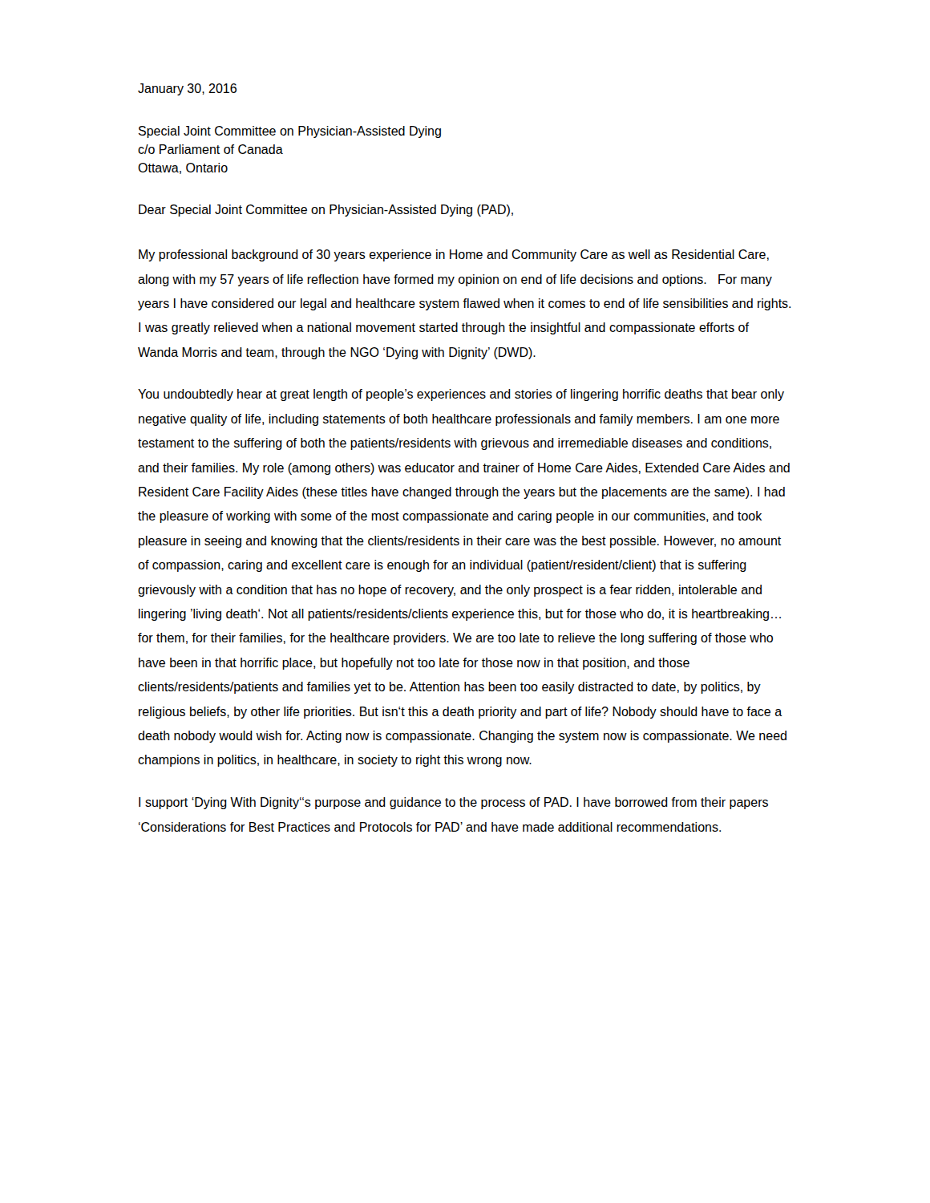January 30, 2016
Special Joint Committee on Physician-Assisted Dying
c/o Parliament of Canada
Ottawa, Ontario
Dear Special Joint Committee on Physician-Assisted Dying (PAD),
My professional background of 30 years experience in Home and Community Care as well as Residential Care, along with my 57 years of life reflection have formed my opinion on end of life decisions and options. For many years I have considered our legal and healthcare system flawed when it comes to end of life sensibilities and rights. I was greatly relieved when a national movement started through the insightful and compassionate efforts of Wanda Morris and team, through the NGO ‘Dying with Dignity’ (DWD).
You undoubtedly hear at great length of people’s experiences and stories of lingering horrific deaths that bear only negative quality of life, including statements of both healthcare professionals and family members. I am one more testament to the suffering of both the patients/residents with grievous and irremediable diseases and conditions, and their families. My role (among others) was educator and trainer of Home Care Aides, Extended Care Aides and Resident Care Facility Aides (these titles have changed through the years but the placements are the same). I had the pleasure of working with some of the most compassionate and caring people in our communities, and took pleasure in seeing and knowing that the clients/residents in their care was the best possible. However, no amount of compassion, caring and excellent care is enough for an individual (patient/resident/client) that is suffering grievously with a condition that has no hope of recovery, and the only prospect is a fear ridden, intolerable and lingering ’living death‘. Not all patients/residents/clients experience this, but for those who do, it is heartbreaking…for them, for their families, for the healthcare providers. We are too late to relieve the long suffering of those who have been in that horrific place, but hopefully not too late for those now in that position, and those clients/residents/patients and families yet to be. Attention has been too easily distracted to date, by politics, by religious beliefs, by other life priorities. But isn‘t this a death priority and part of life? Nobody should have to face a death nobody would wish for. Acting now is compassionate. Changing the system now is compassionate. We need champions in politics, in healthcare, in society to right this wrong now.
I support ‘Dying With Dignity‘‘s purpose and guidance to the process of PAD. I have borrowed from their papers ‘Considerations for Best Practices and Protocols for PAD’ and have made additional recommendations.